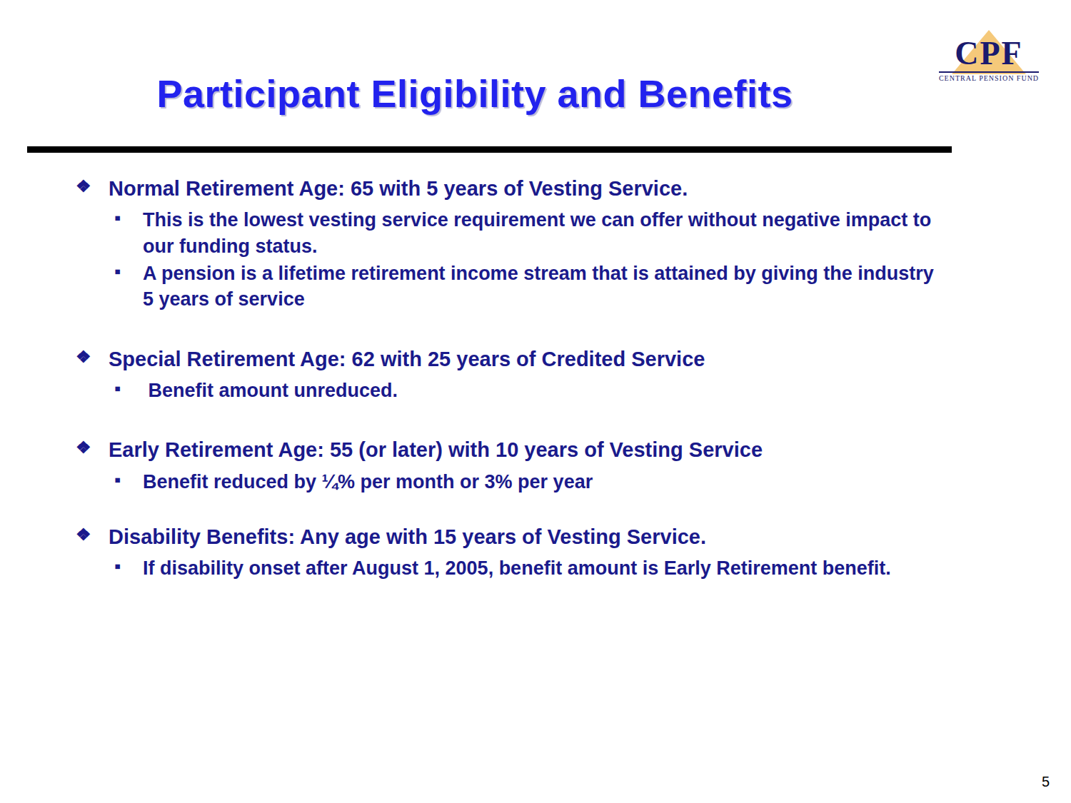CPF
CENTRAL PENSION FUND
Participant Eligibility and Benefits
Normal Retirement Age: 65 with 5 years of Vesting Service.
This is the lowest vesting service requirement we can offer without negative impact to our funding status.
A pension is a lifetime retirement income stream that is attained by giving the industry 5 years of service
Special Retirement Age: 62 with 25 years of Credited Service
Benefit amount unreduced.
Early Retirement Age: 55 (or later) with 10 years of Vesting Service
Benefit reduced by ¼% per month or 3% per year
Disability Benefits: Any age with 15 years of Vesting Service.
If disability onset after August 1, 2005, benefit amount is Early Retirement benefit.
5